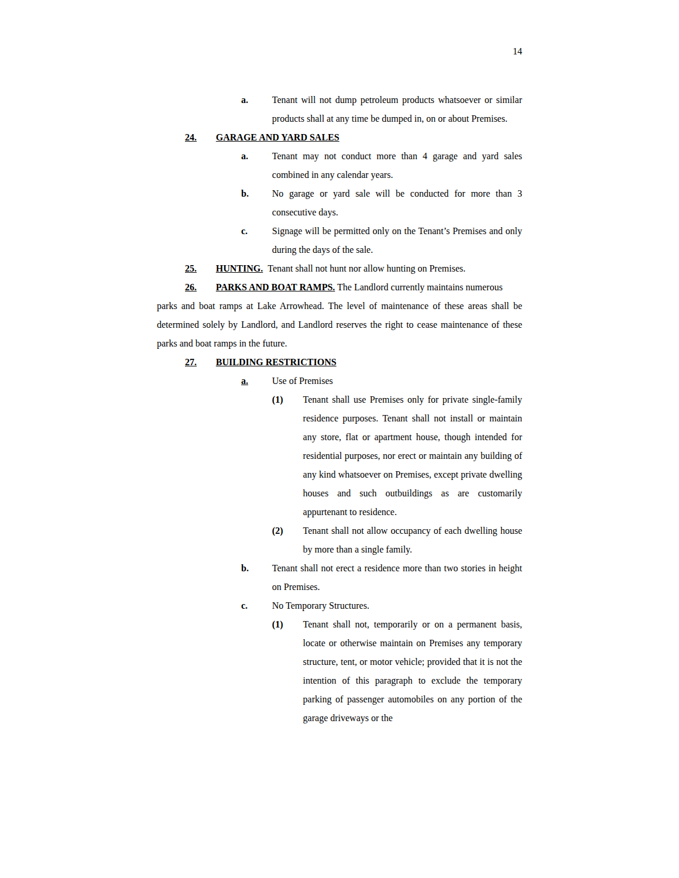14
a.
Tenant will not dump petroleum products whatsoever or similar products shall at any time be dumped in, on or about Premises.
24.
GARAGE AND YARD SALES
a.
Tenant may not conduct more than 4 garage and yard sales combined in any calendar years.
b.
No garage or yard sale will be conducted for more than 3 consecutive days.
c.
Signage will be permitted only on the Tenant’s Premises and only during the days of the sale.
25.
HUNTING. Tenant shall not hunt nor allow hunting on Premises.
26.
PARKS AND BOAT RAMPS. The Landlord currently maintains numerous
parks and boat ramps at Lake Arrowhead. The level of maintenance of these areas shall be determined solely by Landlord, and Landlord reserves the right to cease maintenance of these parks and boat ramps in the future.
27.
BUILDING RESTRICTIONS
a.
Use of Premises
(1)
Tenant shall use Premises only for private single-family residence purposes. Tenant shall not install or maintain any store, flat or apartment house, though intended for residential purposes, nor erect or maintain any building of any kind whatsoever on Premises, except private dwelling houses and such outbuildings as are customarily appurtenant to residence.
(2)
Tenant shall not allow occupancy of each dwelling house by more than a single family.
b.
Tenant shall not erect a residence more than two stories in height on Premises.
c.
No Temporary Structures.
(1)
Tenant shall not, temporarily or on a permanent basis, locate or otherwise maintain on Premises any temporary structure, tent, or motor vehicle; provided that it is not the intention of this paragraph to exclude the temporary parking of passenger automobiles on any portion of the garage driveways or the